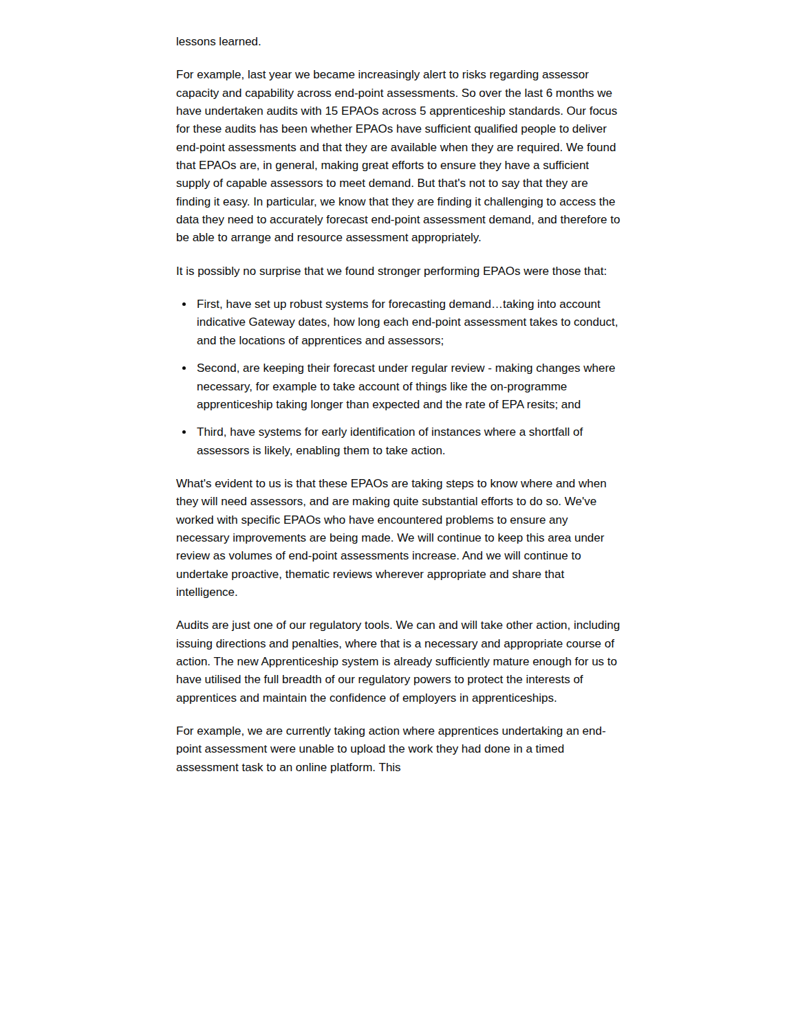lessons learned.
For example, last year we became increasingly alert to risks regarding assessor capacity and capability across end-point assessments. So over the last 6 months we have undertaken audits with 15 EPAOs across 5 apprenticeship standards. Our focus for these audits has been whether EPAOs have sufficient qualified people to deliver end-point assessments and that they are available when they are required. We found that EPAOs are, in general, making great efforts to ensure they have a sufficient supply of capable assessors to meet demand. But that's not to say that they are finding it easy. In particular, we know that they are finding it challenging to access the data they need to accurately forecast end-point assessment demand, and therefore to be able to arrange and resource assessment appropriately.
It is possibly no surprise that we found stronger performing EPAOs were those that:
First, have set up robust systems for forecasting demand…taking into account indicative Gateway dates, how long each end-point assessment takes to conduct, and the locations of apprentices and assessors;
Second, are keeping their forecast under regular review - making changes where necessary, for example to take account of things like the on-programme apprenticeship taking longer than expected and the rate of EPA resits; and
Third, have systems for early identification of instances where a shortfall of assessors is likely, enabling them to take action.
What's evident to us is that these EPAOs are taking steps to know where and when they will need assessors, and are making quite substantial efforts to do so. We've worked with specific EPAOs who have encountered problems to ensure any necessary improvements are being made. We will continue to keep this area under review as volumes of end-point assessments increase. And we will continue to undertake proactive, thematic reviews wherever appropriate and share that intelligence.
Audits are just one of our regulatory tools. We can and will take other action, including issuing directions and penalties, where that is a necessary and appropriate course of action. The new Apprenticeship system is already sufficiently mature enough for us to have utilised the full breadth of our regulatory powers to protect the interests of apprentices and maintain the confidence of employers in apprenticeships.
For example, we are currently taking action where apprentices undertaking an end-point assessment were unable to upload the work they had done in a timed assessment task to an online platform. This